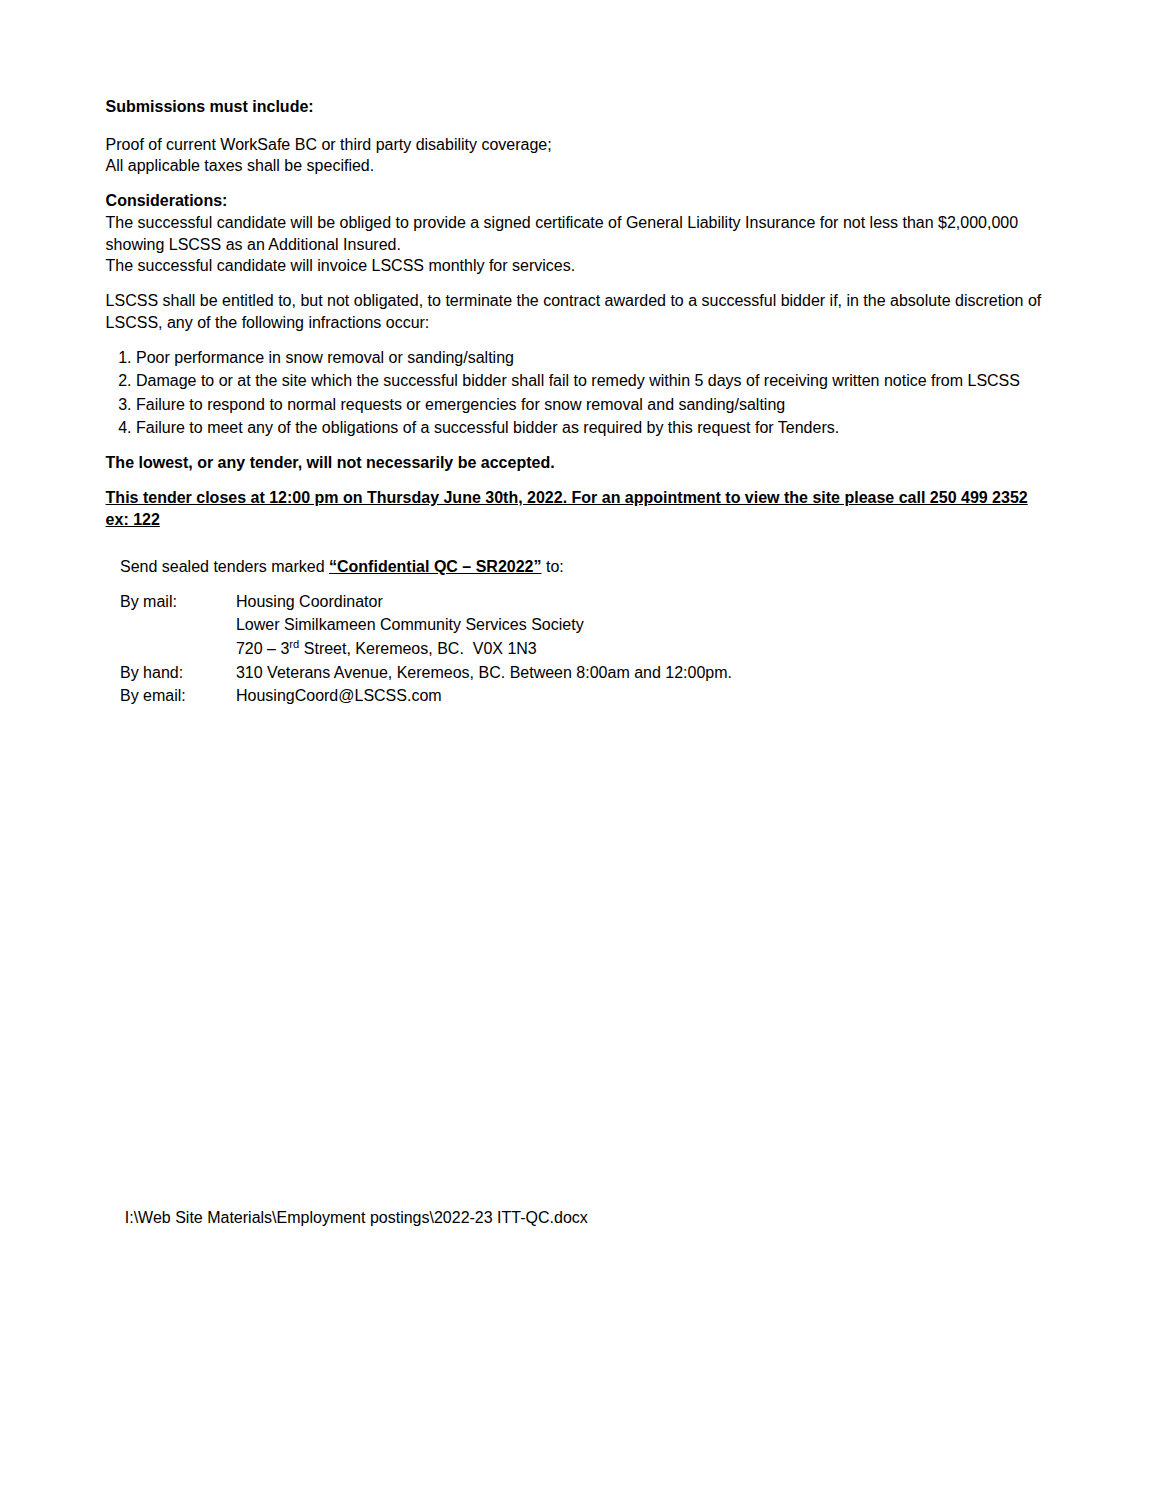Submissions must include:
Proof of current WorkSafe BC or third party disability coverage;
All applicable taxes shall be specified.
Considerations:
The successful candidate will be obliged to provide a signed certificate of General Liability Insurance for not less than $2,000,000 showing LSCSS as an Additional Insured.
The successful candidate will invoice LSCSS monthly for services.
LSCSS shall be entitled to, but not obligated, to terminate the contract awarded to a successful bidder if, in the absolute discretion of LSCSS, any of the following infractions occur:
Poor performance in snow removal or sanding/salting
Damage to or at the site which the successful bidder shall fail to remedy within 5 days of receiving written notice from LSCSS
Failure to respond to normal requests or emergencies for snow removal and sanding/salting
Failure to meet any of the obligations of a successful bidder as required by this request for Tenders.
The lowest, or any tender, will not necessarily be accepted.
This tender closes at 12:00 pm on Thursday June 30th, 2022. For an appointment to view the site please call 250 499 2352 ex: 122
Send sealed tenders marked “Confidential QC – SR2022” to:
| By mail: | Housing Coordinator |
| | Lower Similkameen Community Services Society |
| | 720 – 3 rd Street, Keremeos, BC. V0X 1N3 |
| By hand: | 310 Veterans Avenue, Keremeos, BC. Between 8:00am and 12:00pm. |
| By email: | HousingCoord@LSCSS.com |
I:\Web Site Materials\Employment postings\2022-23 ITT-QC.docx